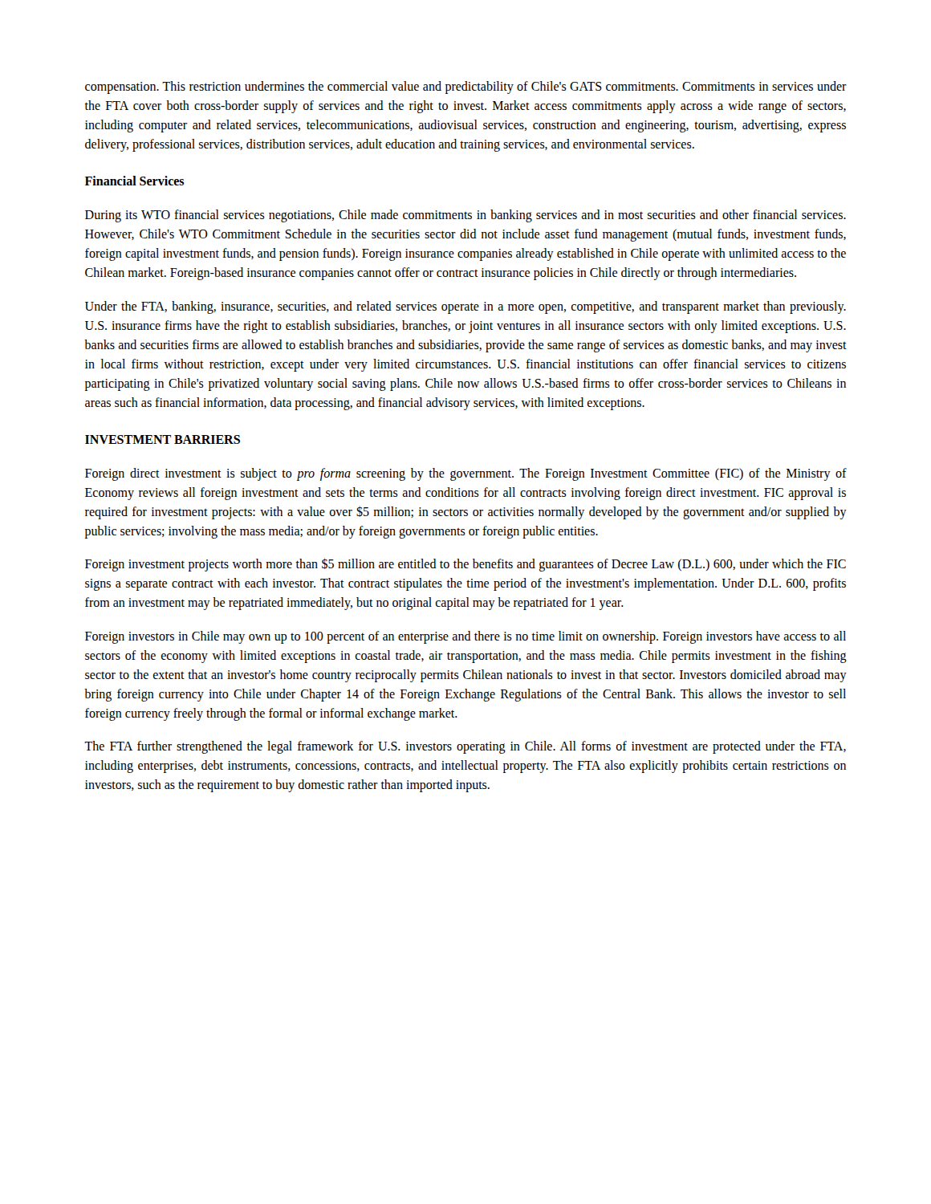compensation. This restriction undermines the commercial value and predictability of Chile's GATS commitments. Commitments in services under the FTA cover both cross-border supply of services and the right to invest. Market access commitments apply across a wide range of sectors, including computer and related services, telecommunications, audiovisual services, construction and engineering, tourism, advertising, express delivery, professional services, distribution services, adult education and training services, and environmental services.
Financial Services
During its WTO financial services negotiations, Chile made commitments in banking services and in most securities and other financial services. However, Chile's WTO Commitment Schedule in the securities sector did not include asset fund management (mutual funds, investment funds, foreign capital investment funds, and pension funds). Foreign insurance companies already established in Chile operate with unlimited access to the Chilean market. Foreign-based insurance companies cannot offer or contract insurance policies in Chile directly or through intermediaries.
Under the FTA, banking, insurance, securities, and related services operate in a more open, competitive, and transparent market than previously. U.S. insurance firms have the right to establish subsidiaries, branches, or joint ventures in all insurance sectors with only limited exceptions. U.S. banks and securities firms are allowed to establish branches and subsidiaries, provide the same range of services as domestic banks, and may invest in local firms without restriction, except under very limited circumstances. U.S. financial institutions can offer financial services to citizens participating in Chile's privatized voluntary social saving plans. Chile now allows U.S.-based firms to offer cross-border services to Chileans in areas such as financial information, data processing, and financial advisory services, with limited exceptions.
Investment Barriers
Foreign direct investment is subject to pro forma screening by the government. The Foreign Investment Committee (FIC) of the Ministry of Economy reviews all foreign investment and sets the terms and conditions for all contracts involving foreign direct investment. FIC approval is required for investment projects: with a value over $5 million; in sectors or activities normally developed by the government and/or supplied by public services; involving the mass media; and/or by foreign governments or foreign public entities.
Foreign investment projects worth more than $5 million are entitled to the benefits and guarantees of Decree Law (D.L.) 600, under which the FIC signs a separate contract with each investor. That contract stipulates the time period of the investment's implementation. Under D.L. 600, profits from an investment may be repatriated immediately, but no original capital may be repatriated for 1 year.
Foreign investors in Chile may own up to 100 percent of an enterprise and there is no time limit on ownership. Foreign investors have access to all sectors of the economy with limited exceptions in coastal trade, air transportation, and the mass media. Chile permits investment in the fishing sector to the extent that an investor's home country reciprocally permits Chilean nationals to invest in that sector. Investors domiciled abroad may bring foreign currency into Chile under Chapter 14 of the Foreign Exchange Regulations of the Central Bank. This allows the investor to sell foreign currency freely through the formal or informal exchange market.
The FTA further strengthened the legal framework for U.S. investors operating in Chile. All forms of investment are protected under the FTA, including enterprises, debt instruments, concessions, contracts, and intellectual property. The FTA also explicitly prohibits certain restrictions on investors, such as the requirement to buy domestic rather than imported inputs.